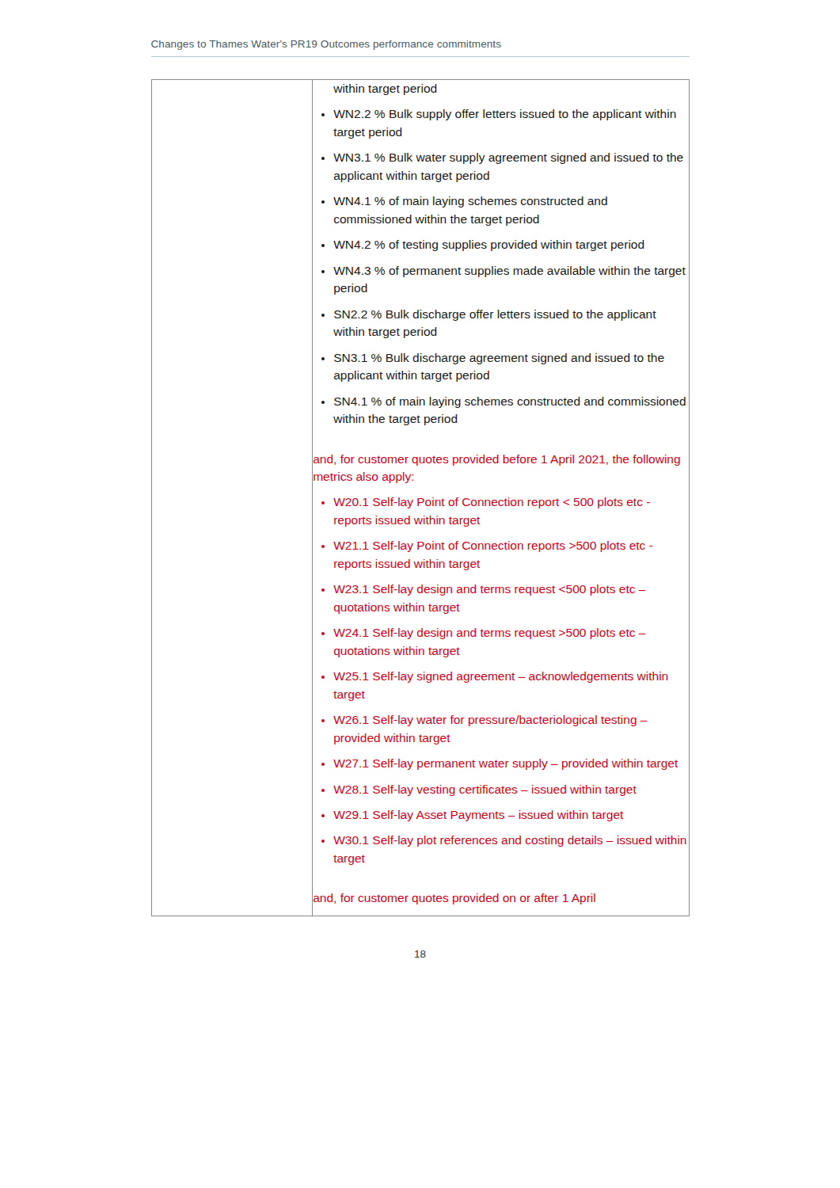Changes to Thames Water's PR19 Outcomes performance commitments
| | within target period WN2.2 % Bulk supply offer letters issued to the applicant within target period WN3.1 % Bulk water supply agreement signed and issued to the applicant within target period WN4.1 % of main laying schemes constructed and commissioned within the target period WN4.2 % of testing supplies provided within target period WN4.3 % of permanent supplies made available within the target period SN2.2 % Bulk discharge offer letters issued to the applicant within target period SN3.1 % Bulk discharge agreement signed and issued to the applicant within target period SN4.1 % of main laying schemes constructed and commissioned within the target period and, for customer quotes provided before 1 April 2021, the following metrics also apply: W20.1 Self-lay Point of Connection report < 500 plots etc - reports issued within target W21.1 Self-lay Point of Connection reports >500 plots etc - reports issued within target W23.1 Self-lay design and terms request <500 plots etc – quotations within target W24.1 Self-lay design and terms request >500 plots etc – quotations within target W25.1 Self-lay signed agreement – acknowledgements within target W26.1 Self-lay water for pressure/bacteriological testing – provided within target W27.1 Self-lay permanent water supply – provided within target W28.1 Self-lay vesting certificates – issued within target W29.1 Self-lay Asset Payments – issued within target W30.1 Self-lay plot references and costing details – issued within target and, for customer quotes provided on or after 1 April |
18